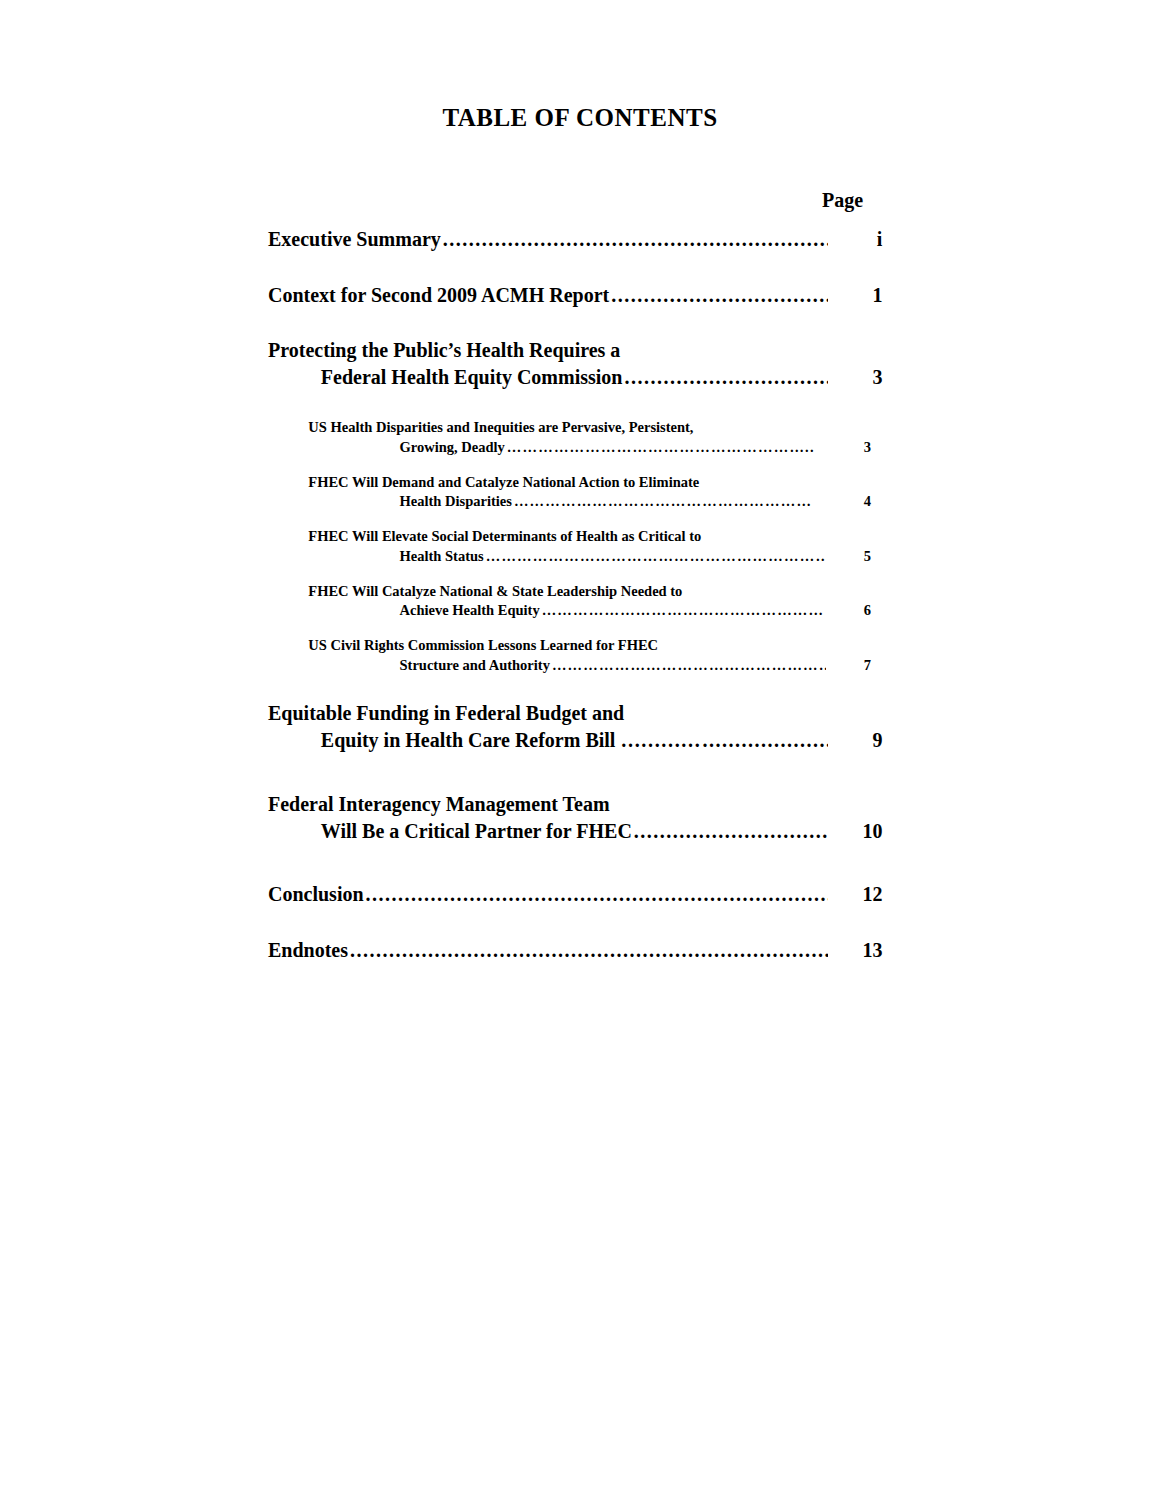TABLE OF CONTENTS
Page
Executive Summary ....................................................................................... i
Context for Second 2009 ACMH Report ...................................................... 1
Protecting the Public’s Health Requires a Federal Health Equity Commission ................................................. 3
US Health Disparities and Inequities are Pervasive, Persistent, Growing, Deadly ………………………………………………….. 3
FHEC Will Demand and Catalyze National Action to Eliminate Health Disparities ………………………………………………… 4
FHEC Will Elevate Social Determinants of Health as Critical to Health Status ………………………………………………………… 5
FHEC Will Catalyze National & State Leadership Needed to Achieve Health Equity ……………………………………………… 6
US Civil Rights Commission Lessons Learned for FHEC Structure and Authority ……………………………………………… 7
Equitable Funding in Federal Budget and Equity in Health Care Reform Bill ………… ............................... 9
Federal Interagency Management Team Will Be a Critical Partner for FHEC ............................................ 10
Conclusion ..................................................................................................... 12
Endnotes ....................................................................................................... 13